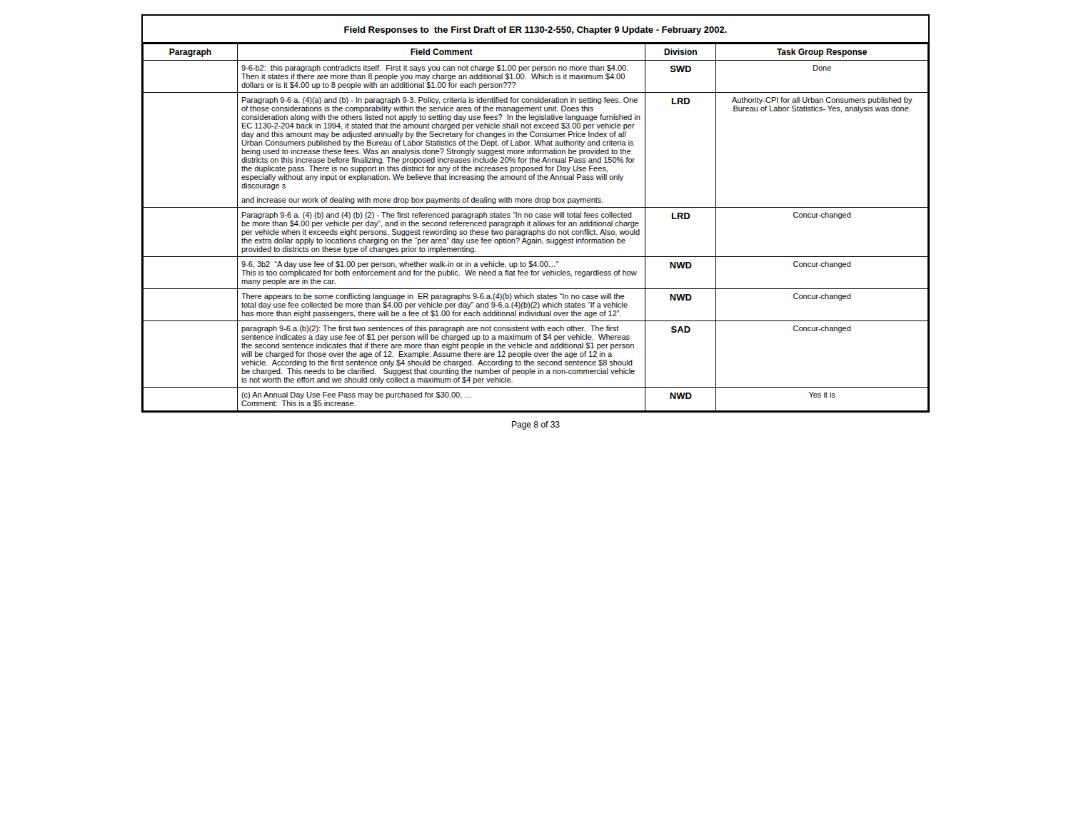Field Responses to the First Draft of ER 1130-2-550, Chapter 9 Update - February 2002.
| Paragraph | Field Comment | Division | Task Group Response |
| --- | --- | --- | --- |
| | 9-6-b2: this paragraph contradicts itself. First it says you can not charge $1.00 per person no more than $4.00. Then it states if there are more than 8 people you may charge an additional $1.00. Which is it maximum $4.00 dollars or is it $4.00 up to 8 people with an additional $1.00 for each person??? | SWD | Done |
| | Paragraph 9-6 a. (4)(a) and (b) - In paragraph 9-3. Policy, criteria is identified for consideration in setting fees. One of those considerations is the comparability within the service area of the management unit. Does this consideration along with the others listed not apply to setting day use fees? In the legislative language furnished in EC 1130-2-204 back in 1994, it stated that the amount charged per vehicle shall not exceed $3.00 per vehicle per day and this amount may be adjusted annually by the Secretary for changes in the Consumer Price Index of all Urban Consumers published by the Bureau of Labor Statistics of the Dept. of Labor. What authority and criteria is being used to increase these fees. Was an analysis done? Strongly suggest more information be provided to the districts on this increase before finalizing. The proposed increases include 20% for the Annual Pass and 150% for the duplicate pass. There is no support in this district for any of the increases proposed for Day Use Fees, especially without any input or explanation. We believe that increasing the amount of the Annual Pass will only discourage s and increase our work of dealing with more drop box payments of dealing with more drop box payments. | LRD | Authority-CPI for all Urban Consumers published by Bureau of Labor Statistics- Yes, analysis was done. |
| | Paragraph 9-6 a. (4) (b) and (4) (b) (2) - The first referenced paragraph states “In no case will total fees collected be more than $4.00 per vehicle per day”, and in the second referenced paragraph it allows for an additional charge per vehicle when it exceeds eight persons. Suggest rewording so these two paragraphs do not conflict. Also, would the extra dollar apply to locations charging on the “per area” day use fee option? Again, suggest information be provided to districts on these type of changes prior to implementing. | LRD | Concur-changed |
| | 9-6, 3b2 “A day use fee of $1.00 per person, whether walk-in or in a vehicle, up to $4.00…” This is too complicated for both enforcement and for the public. We need a flat fee for vehicles, regardless of how many people are in the car. | NWD | Concur-changed |
| | There appears to be some conflicting language in ER paragraphs 9-6.a.(4)(b) which states “In no case will the total day use fee collected be more than $4.00 per vehicle per day” and 9-6.a.(4)(b)(2) which states “If a vehicle has more than eight passengers, there will be a fee of $1.00 for each additional individual over the age of 12”. | NWD | Concur-changed |
| | paragraph 9-6.a.(b)(2): The first two sentences of this paragraph are not consistent with each other. The first sentence indicates a day use fee of $1 per person will be charged up to a maximum of $4 per vehicle. Whereas the second sentence indicates that if there are more than eight people in the vehicle and additional $1 per person will be charged for those over the age of 12. Example: Assume there are 12 people over the age of 12 in a vehicle. According to the first sentence only $4 should be charged. According to the second sentence $8 should be charged. This needs to be clarified. Suggest that counting the number of people in a non-commercial vehicle is not worth the effort and we should only collect a maximum of $4 per vehicle. | SAD | Concur-changed |
| | (c) An Annual Day Use Fee Pass may be purchased for $30.00, … Comment: This is a $5 increase. | NWD | Yes it is |
Page 8 of 33